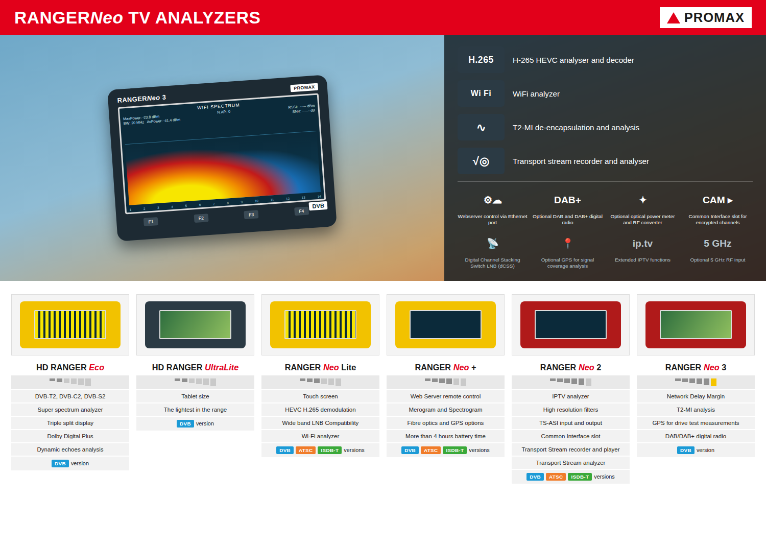RANGERNeo TV ANALYZERS
PROMAX
RANGERNeo 3 PROMAX
WIFI SPECTRUM
MaxPower: -23.8 dBm N.AP.: 0 RSSI: ------ dBm
BW: 20 MHz AvPower: -41.4 dBm SNR: ------ dB
123456 7891011121314
DVB
F1 F2 F3 F4
H.265
H-265 HEVC analyser and decoder
Wi Fi
WiFi analyzer
∿
T2-MI de-encapsulation and analysis
√◎
Transport stream recorder and analyser
⚙☁
Webserver control via Ethernet port
DAB+
Optional DAB and DAB+ digital radio
✦
Optional optical power meter and RF converter
CAM ▸
Common Interface slot for encrypted channels
📡
Digital Channel Stacking Switch LNB (dCSS)
📍
Optional GPS for signal coverage analysis
ip.tv
Extended IPTV functions
5 GHz
Optional 5 GHz RF input
HD RANGER Eco
DVB-T2, DVB-C2, DVB-S2
Super spectrum analyzer
Triple split display
Dolby Digital Plus
Dynamic echoes analysis
DVB version
HD RANGER UltraLite
Tablet size
The lightest in the range
DVB version
RANGER Neo Lite
Touch screen
HEVC H.265 demodulation
Wide band LNB Compatibility
Wi-Fi analyzer
DVB ATSC ISDB-T versions
RANGER Neo +
Web Server remote control
Merogram and Spectrogram
Fibre optics and GPS options
More than 4 hours battery time
DVB ATSC ISDB-T versions
RANGER Neo 2
IPTV analyzer
High resolution filters
TS-ASI input and output
Common Interface slot
Transport Stream recorder and player
Transport Stream analyzer
DVB ATSC ISDB-T versions
RANGER Neo 3
Network Delay Margin
T2-MI analysis
GPS for drive test measurements
DAB/DAB+ digital radio
DVB version